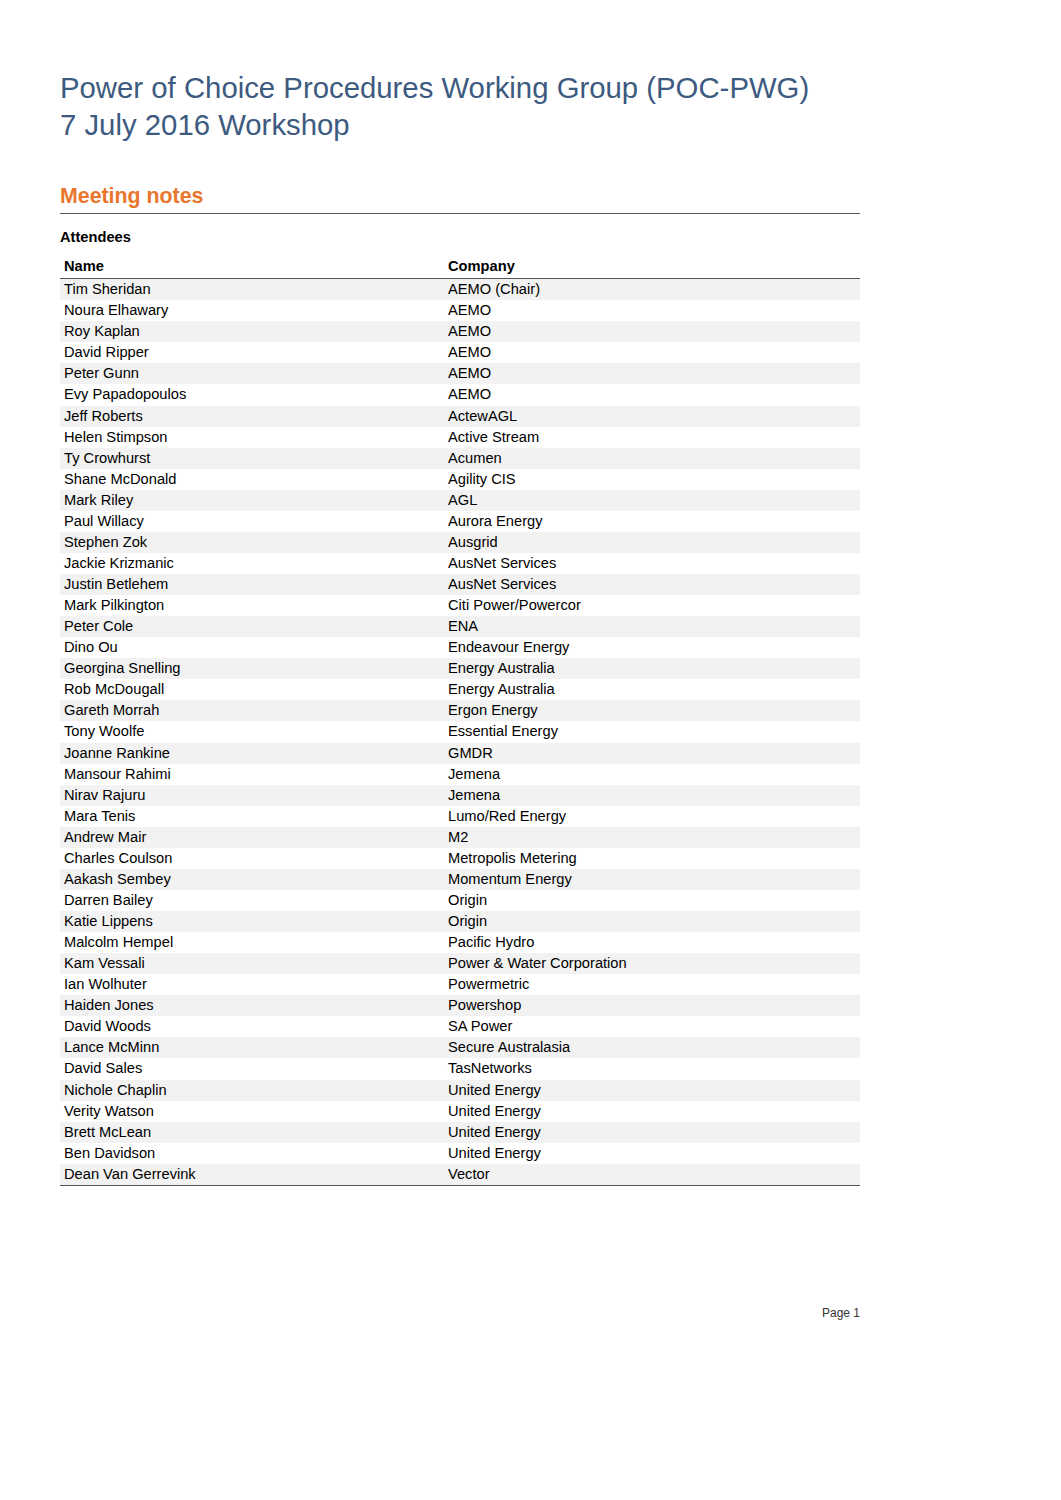Power of Choice Procedures Working Group (POC-PWG)
7 July 2016 Workshop
Meeting notes
Attendees
| Name | Company |
| --- | --- |
| Tim Sheridan | AEMO (Chair) |
| Noura Elhawary | AEMO |
| Roy Kaplan | AEMO |
| David Ripper | AEMO |
| Peter Gunn | AEMO |
| Evy Papadopoulos | AEMO |
| Jeff Roberts | ActewAGL |
| Helen Stimpson | Active Stream |
| Ty Crowhurst | Acumen |
| Shane McDonald | Agility CIS |
| Mark Riley | AGL |
| Paul Willacy | Aurora Energy |
| Stephen Zok | Ausgrid |
| Jackie Krizmanic | AusNet Services |
| Justin Betlehem | AusNet Services |
| Mark Pilkington | Citi Power/Powercor |
| Peter Cole | ENA |
| Dino Ou | Endeavour Energy |
| Georgina Snelling | Energy Australia |
| Rob McDougall | Energy Australia |
| Gareth Morrah | Ergon Energy |
| Tony Woolfe | Essential Energy |
| Joanne Rankine | GMDR |
| Mansour Rahimi | Jemena |
| Nirav Rajuru | Jemena |
| Mara Tenis | Lumo/Red Energy |
| Andrew Mair | M2 |
| Charles Coulson | Metropolis Metering |
| Aakash Sembey | Momentum Energy |
| Darren Bailey | Origin |
| Katie Lippens | Origin |
| Malcolm Hempel | Pacific Hydro |
| Kam Vessali | Power & Water Corporation |
| Ian Wolhuter | Powermetric |
| Haiden Jones | Powershop |
| David Woods | SA Power |
| Lance McMinn | Secure Australasia |
| David Sales | TasNetworks |
| Nichole Chaplin | United Energy |
| Verity Watson | United Energy |
| Brett McLean | United Energy |
| Ben Davidson | United Energy |
| Dean Van Gerrevink | Vector |
Page 1